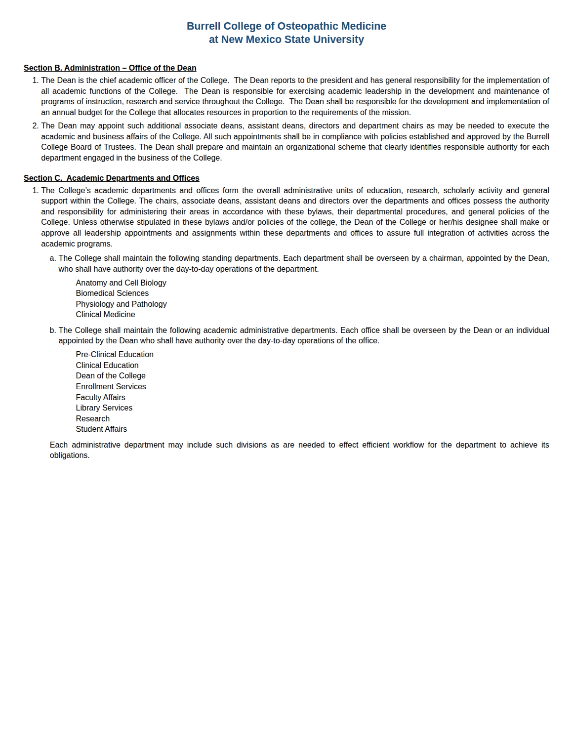Burrell College of Osteopathic Medicine
at New Mexico State University
Section B. Administration – Office of the Dean
The Dean is the chief academic officer of the College. The Dean reports to the president and has general responsibility for the implementation of all academic functions of the College. The Dean is responsible for exercising academic leadership in the development and maintenance of programs of instruction, research and service throughout the College. The Dean shall be responsible for the development and implementation of an annual budget for the College that allocates resources in proportion to the requirements of the mission.
The Dean may appoint such additional associate deans, assistant deans, directors and department chairs as may be needed to execute the academic and business affairs of the College. All such appointments shall be in compliance with policies established and approved by the Burrell College Board of Trustees. The Dean shall prepare and maintain an organizational scheme that clearly identifies responsible authority for each department engaged in the business of the College.
Section C. Academic Departments and Offices
The College’s academic departments and offices form the overall administrative units of education, research, scholarly activity and general support within the College. The chairs, associate deans, assistant deans and directors over the departments and offices possess the authority and responsibility for administering their areas in accordance with these bylaws, their departmental procedures, and general policies of the College. Unless otherwise stipulated in these bylaws and/or policies of the college, the Dean of the College or her/his designee shall make or approve all leadership appointments and assignments within these departments and offices to assure full integration of activities across the academic programs.
The College shall maintain the following standing departments. Each department shall be overseen by a chairman, appointed by the Dean, who shall have authority over the day-to-day operations of the department.
Anatomy and Cell Biology
Biomedical Sciences
Physiology and Pathology
Clinical Medicine
The College shall maintain the following academic administrative departments. Each office shall be overseen by the Dean or an individual appointed by the Dean who shall have authority over the day-to-day operations of the office.
Pre-Clinical Education
Clinical Education
Dean of the College
Enrollment Services
Faculty Affairs
Library Services
Research
Student Affairs
Each administrative department may include such divisions as are needed to effect efficient workflow for the department to achieve its obligations.